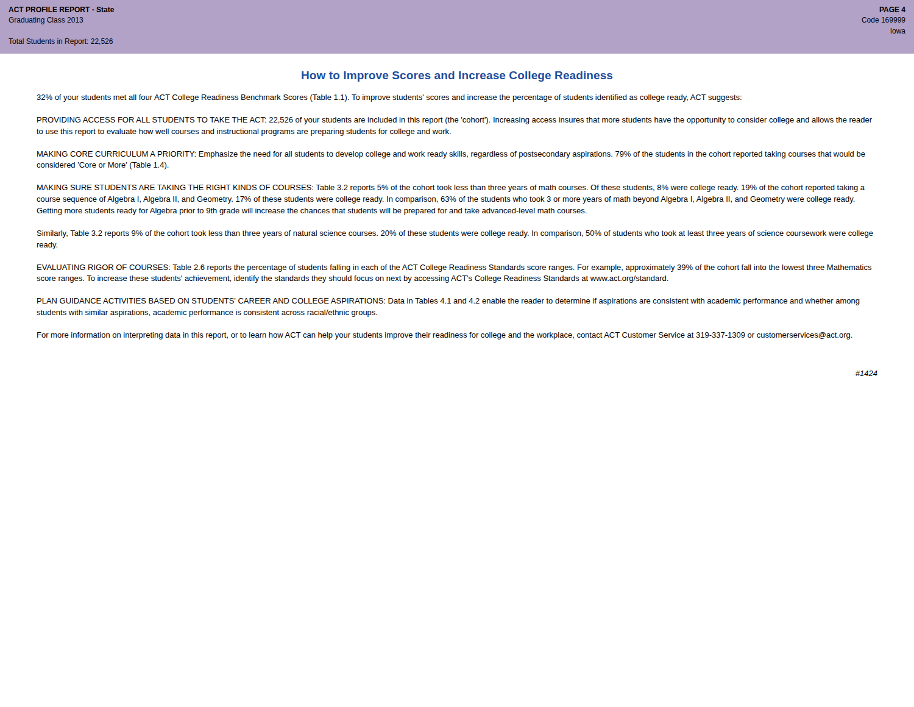| ACT PROFILE REPORT - State | PAGE 4 |
| Graduating Class 2013 | Code 169999 |
| | Iowa |
| Total Students in Report: 22,526 | |
How to Improve Scores and Increase College Readiness
32% of your students met all four ACT College Readiness Benchmark Scores (Table 1.1). To improve students' scores and increase the percentage of students identified as college ready, ACT suggests:
PROVIDING ACCESS FOR ALL STUDENTS TO TAKE THE ACT: 22,526 of your students are included in this report (the 'cohort'). Increasing access insures that more students have the opportunity to consider college and allows the reader to use this report to evaluate how well courses and instructional programs are preparing students for college and work.
MAKING CORE CURRICULUM A PRIORITY: Emphasize the need for all students to develop college and work ready skills, regardless of postsecondary aspirations. 79% of the students in the cohort reported taking courses that would be considered 'Core or More' (Table 1.4).
MAKING SURE STUDENTS ARE TAKING THE RIGHT KINDS OF COURSES: Table 3.2 reports 5% of the cohort took less than three years of math courses. Of these students, 8% were college ready. 19% of the cohort reported taking a course sequence of Algebra I, Algebra II, and Geometry. 17% of these students were college ready. In comparison, 63% of the students who took 3 or more years of math beyond Algebra I, Algebra II, and Geometry were college ready. Getting more students ready for Algebra prior to 9th grade will increase the chances that students will be prepared for and take advanced-level math courses.
Similarly, Table 3.2 reports 9% of the cohort took less than three years of natural science courses. 20% of these students were college ready. In comparison, 50% of students who took at least three years of science coursework were college ready.
EVALUATING RIGOR OF COURSES: Table 2.6 reports the percentage of students falling in each of the ACT College Readiness Standards score ranges. For example, approximately 39% of the cohort fall into the lowest three Mathematics score ranges. To increase these students' achievement, identify the standards they should focus on next by accessing ACT's College Readiness Standards at www.act.org/standard.
PLAN GUIDANCE ACTIVITIES BASED ON STUDENTS' CAREER AND COLLEGE ASPIRATIONS: Data in Tables 4.1 and 4.2 enable the reader to determine if aspirations are consistent with academic performance and whether among students with similar aspirations, academic performance is consistent across racial/ethnic groups.
For more information on interpreting data in this report, or to learn how ACT can help your students improve their readiness for college and the workplace, contact ACT Customer Service at 319-337-1309 or customerservices@act.org.
#1424